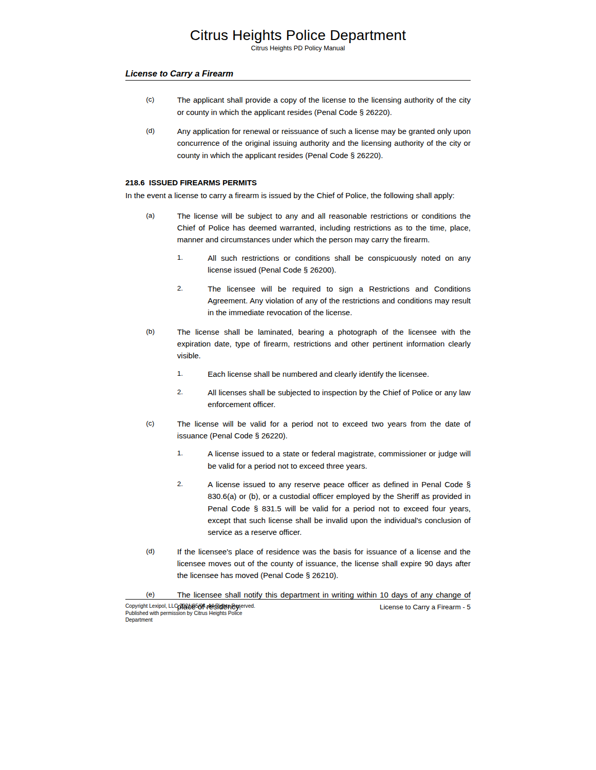Citrus Heights Police Department
Citrus Heights PD Policy Manual
License to Carry a Firearm
(c) The applicant shall provide a copy of the license to the licensing authority of the city or county in which the applicant resides (Penal Code § 26220).
(d) Any application for renewal or reissuance of such a license may be granted only upon concurrence of the original issuing authority and the licensing authority of the city or county in which the applicant resides (Penal Code § 26220).
218.6 ISSUED FIREARMS PERMITS
In the event a license to carry a firearm is issued by the Chief of Police, the following shall apply:
(a) The license will be subject to any and all reasonable restrictions or conditions the Chief of Police has deemed warranted, including restrictions as to the time, place, manner and circumstances under which the person may carry the firearm.
1. All such restrictions or conditions shall be conspicuously noted on any license issued (Penal Code § 26200).
2. The licensee will be required to sign a Restrictions and Conditions Agreement. Any violation of any of the restrictions and conditions may result in the immediate revocation of the license.
(b) The license shall be laminated, bearing a photograph of the licensee with the expiration date, type of firearm, restrictions and other pertinent information clearly visible.
1. Each license shall be numbered and clearly identify the licensee.
2. All licenses shall be subjected to inspection by the Chief of Police or any law enforcement officer.
(c) The license will be valid for a period not to exceed two years from the date of issuance (Penal Code § 26220).
1. A license issued to a state or federal magistrate, commissioner or judge will be valid for a period not to exceed three years.
2. A license issued to any reserve peace officer as defined in Penal Code § 830.6(a) or (b), or a custodial officer employed by the Sheriff as provided in Penal Code § 831.5 will be valid for a period not to exceed four years, except that such license shall be invalid upon the individual's conclusion of service as a reserve officer.
(d) If the licensee's place of residence was the basis for issuance of a license and the licensee moves out of the county of issuance, the license shall expire 90 days after the licensee has moved (Penal Code § 26210).
(e) The licensee shall notify this department in writing within 10 days of any change of place of residency.
Copyright Lexipol, LLC 2021/05/04, All Rights Reserved.
Published with permission by Citrus Heights Police
Department
License to Carry a Firearm - 5